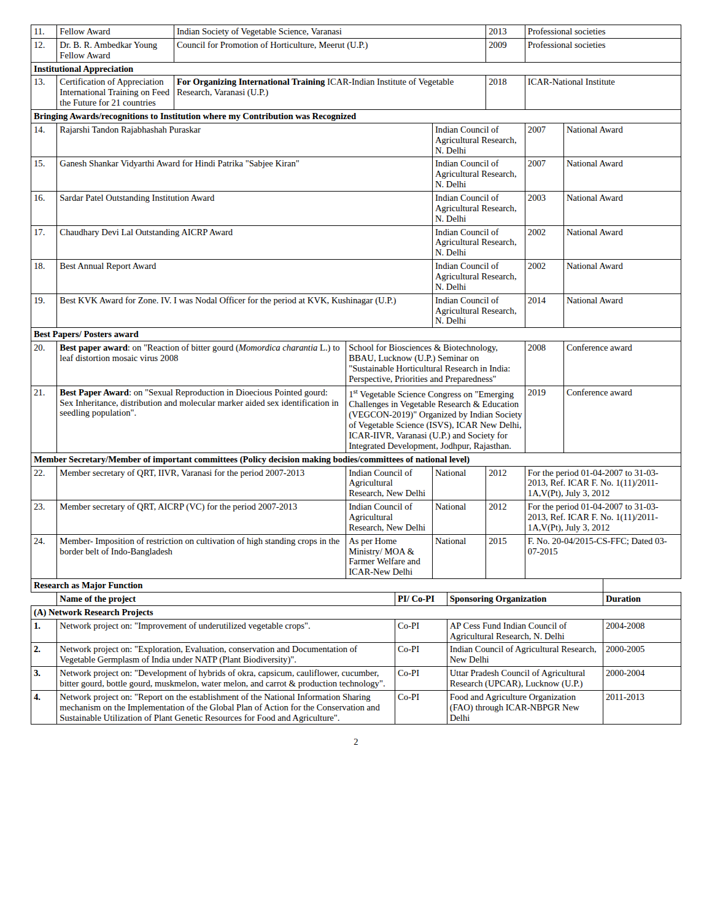| 11. | Fellow Award | Indian Society of Vegetable Science, Varanasi | 2013 | Professional societies |
| 12. | Dr. B. R. Ambedkar Young Fellow Award | Council for Promotion of Horticulture, Meerut (U.P.) | 2009 | Professional societies |
| Institutional Appreciation |
| 13. | Certification of Appreciation International Training on Feed the Future for 21 countries | For Organizing International Training ICAR-Indian Institute of Vegetable Research, Varanasi (U.P.) | 2018 | ICAR-National Institute |
| Bringing Awards/recognitions to Institution where my Contribution was Recognized |
| 14. | Rajarshi Tandon Rajabhashah Puraskar | Indian Council of Agricultural Research, N. Delhi | 2007 | National Award |
| 15. | Ganesh Shankar Vidyarthi Award for Hindi Patrika "Sabjee Kiran" | Indian Council of Agricultural Research, N. Delhi | 2007 | National Award |
| 16. | Sardar Patel Outstanding Institution Award | Indian Council of Agricultural Research, N. Delhi | 2003 | National Award |
| 17. | Chaudhary Devi Lal Outstanding AICRP Award | Indian Council of Agricultural Research, N. Delhi | 2002 | National Award |
| 18. | Best Annual Report Award | Indian Council of Agricultural Research, N. Delhi | 2002 | National Award |
| 19. | Best KVK Award for Zone. IV. I was Nodal Officer for the period at KVK, Kushinagar (U.P.) | Indian Council of Agricultural Research, N. Delhi | 2014 | National Award |
| Best Papers/ Posters award |
| 20. | Best paper award : on "Reaction of bitter gourd ( Momordica charantia L.) to leaf distortion mosaic virus 2008 | School for Biosciences & Biotechnology, BBAU, Lucknow (U.P.) Seminar on "Sustainable Horticultural Research in India: Perspective, Priorities and Preparedness" | 2008 | Conference award |
| 21. | Best Paper Award : on "Sexual Reproduction in Dioecious Pointed gourd: Sex Inheritance, distribution and molecular marker aided sex identification in seedling population". | 1 st Vegetable Science Congress on "Emerging Challenges in Vegetable Research & Education (VEGCON-2019)" Organized by Indian Society of Vegetable Science (ISVS), ICAR New Delhi, ICAR-IIVR, Varanasi (U.P.) and Society for Integrated Development, Jodhpur, Rajasthan. | 2019 | Conference award |
| Member Secretary/Member of important committees (Policy decision making bodies/committees of national level) |
| 22. | Member secretary of QRT, IIVR, Varanasi for the period 2007-2013 | Indian Council of Agricultural Research, New Delhi | National | 2012 | For the period 01-04-2007 to 31-03- 2013, Ref. ICAR F. No. 1(11)/2011-1A,V(Pt), July 3, 2012 |
| 23. | Member secretary of QRT, AICRP (VC) for the period 2007-2013 | Indian Council of Agricultural Research, New Delhi | National | 2012 | For the period 01-04-2007 to 31-03- 2013, Ref. ICAR F. No. 1(11)/2011-1A,V(Pt), July 3, 2012 |
| 24. | Member- Imposition of restriction on cultivation of high standing crops in the border belt of Indo-Bangladesh | As per Home Ministry/ MOA & Farmer Welfare and ICAR-New Delhi | National | 2015 | F. No. 20-04/2015-CS-FFC; Dated 03-07-2015 |
| Research as Major Function |
| | Name of the project | PI/ Co-PI | Sponsoring Organization | Duration |
| (A) Network Research Projects |
| 1. | Network project on: "Improvement of underutilized vegetable crops". | Co-PI | AP Cess Fund Indian Council of Agricultural Research, N. Delhi | 2004-2008 |
| 2. | Network project on: "Exploration, Evaluation, conservation and Documentation of Vegetable Germplasm of India under NATP (Plant Biodiversity)". | Co-PI | Indian Council of Agricultural Research, New Delhi | 2000-2005 |
| 3. | Network project on: "Development of hybrids of okra, capsicum, cauliflower, cucumber, bitter gourd, bottle gourd, muskmelon, water melon, and carrot & production technology". | Co-PI | Uttar Pradesh Council of Agricultural Research (UPCAR), Lucknow (U.P.) | 2000-2004 |
| 4. | Network project on: "Report on the establishment of the National Information Sharing mechanism on the Implementation of the Global Plan of Action for the Conservation and Sustainable Utilization of Plant Genetic Resources for Food and Agriculture". | Co-PI | Food and Agriculture Organization (FAO) through ICAR-NBPGR New Delhi | 2011-2013 |
2